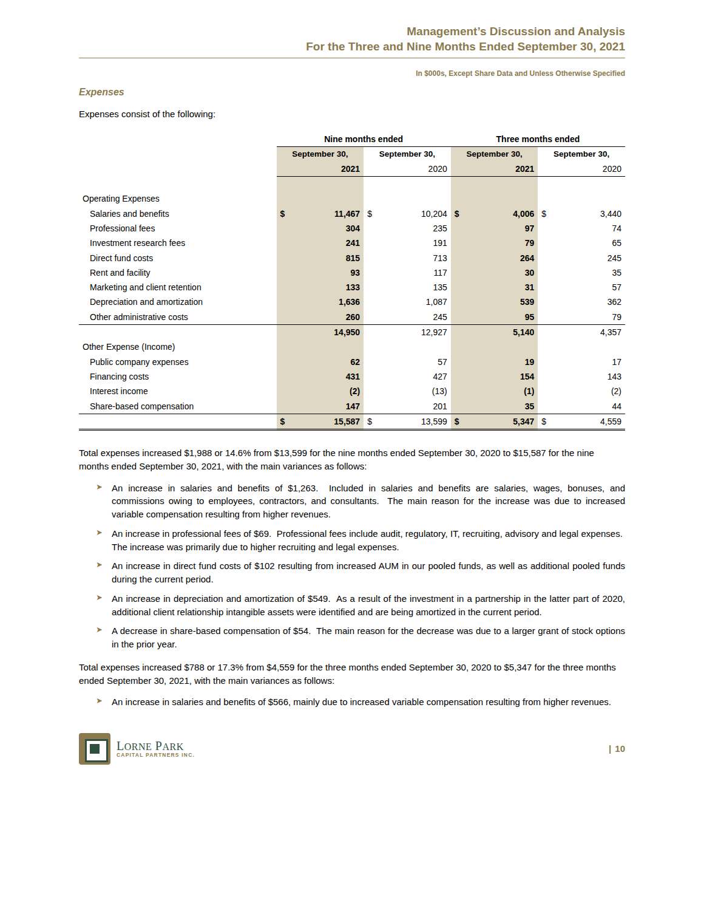Management’s Discussion and Analysis
For the Three and Nine Months Ended September 30, 2021
In $000s, Except Share Data and Unless Otherwise Specified
Expenses
Expenses consist of the following:
| | Nine months ended | Three months ended |
| --- | --- | --- |
| | September 30, | September 30, | September 30, | September 30, |
| | 2021 | 2020 | 2021 | 2020 |
| Operating Expenses | | | | | | | | |
| Salaries and benefits | $ | 11,467 | $ | 10,204 | $ | 4,006 | $ | 3,440 |
| Professional fees | | 304 | | 235 | | 97 | | 74 |
| Investment research fees | | 241 | | 191 | | 79 | | 65 |
| Direct fund costs | | 815 | | 713 | | 264 | | 245 |
| Rent and facility | | 93 | | 117 | | 30 | | 35 |
| Marketing and client retention | | 133 | | 135 | | 31 | | 57 |
| Depreciation and amortization | | 1,636 | | 1,087 | | 539 | | 362 |
| Other administrative costs | | 260 | | 245 | | 95 | | 79 |
| | | 14,950 | | 12,927 | | 5,140 | | 4,357 |
| Other Expense (Income) | | | | | | | | |
| Public company expenses | | 62 | | 57 | | 19 | | 17 |
| Financing costs | | 431 | | 427 | | 154 | | 143 |
| Interest income | | (2) | | (13) | | (1) | | (2) |
| Share-based compensation | | 147 | | 201 | | 35 | | 44 |
| | $ | 15,587 | $ | 13,599 | $ | 5,347 | $ | 4,559 |
Total expenses increased $1,988 or 14.6% from $13,599 for the nine months ended September 30, 2020 to $15,587 for the nine months ended September 30, 2021, with the main variances as follows:
An increase in salaries and benefits of $1,263. Included in salaries and benefits are salaries, wages, bonuses, and commissions owing to employees, contractors, and consultants. The main reason for the increase was due to increased variable compensation resulting from higher revenues.
An increase in professional fees of $69. Professional fees include audit, regulatory, IT, recruiting, advisory and legal expenses. The increase was primarily due to higher recruiting and legal expenses.
An increase in direct fund costs of $102 resulting from increased AUM in our pooled funds, as well as additional pooled funds during the current period.
An increase in depreciation and amortization of $549. As a result of the investment in a partnership in the latter part of 2020, additional client relationship intangible assets were identified and are being amortized in the current period.
A decrease in share-based compensation of $54. The main reason for the decrease was due to a larger grant of stock options in the prior year.
Total expenses increased $788 or 17.3% from $4,559 for the three months ended September 30, 2020 to $5,347 for the three months ended September 30, 2021, with the main variances as follows:
An increase in salaries and benefits of $566, mainly due to increased variable compensation resulting from higher revenues.
LORNE PARK
CAPITAL PARTNERS INC.
|10